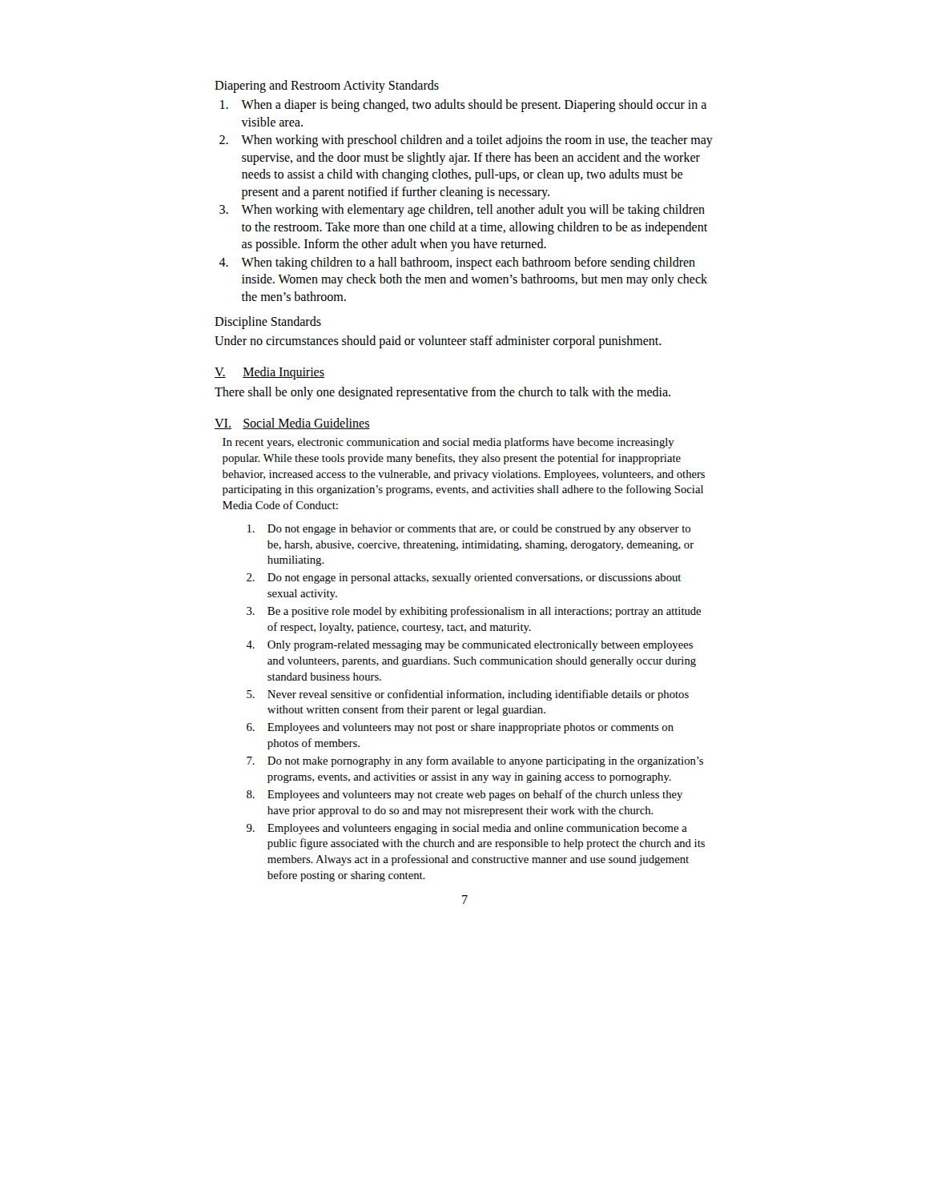Diapering and Restroom Activity Standards
When a diaper is being changed, two adults should be present. Diapering should occur in a visible area.
When working with preschool children and a toilet adjoins the room in use, the teacher may supervise, and the door must be slightly ajar. If there has been an accident and the worker needs to assist a child with changing clothes, pull-ups, or clean up, two adults must be present and a parent notified if further cleaning is necessary.
When working with elementary age children, tell another adult you will be taking children to the restroom. Take more than one child at a time, allowing children to be as independent as possible. Inform the other adult when you have returned.
When taking children to a hall bathroom, inspect each bathroom before sending children inside. Women may check both the men and women’s bathrooms, but men may only check the men’s bathroom.
Discipline Standards
Under no circumstances should paid or volunteer staff administer corporal punishment.
V. Media Inquiries
There shall be only one designated representative from the church to talk with the media.
VI. Social Media Guidelines
In recent years, electronic communication and social media platforms have become increasingly popular. While these tools provide many benefits, they also present the potential for inappropriate behavior, increased access to the vulnerable, and privacy violations. Employees, volunteers, and others participating in this organization’s programs, events, and activities shall adhere to the following Social Media Code of Conduct:
Do not engage in behavior or comments that are, or could be construed by any observer to be, harsh, abusive, coercive, threatening, intimidating, shaming, derogatory, demeaning, or humiliating.
Do not engage in personal attacks, sexually oriented conversations, or discussions about sexual activity.
Be a positive role model by exhibiting professionalism in all interactions; portray an attitude of respect, loyalty, patience, courtesy, tact, and maturity.
Only program-related messaging may be communicated electronically between employees and volunteers, parents, and guardians. Such communication should generally occur during standard business hours.
Never reveal sensitive or confidential information, including identifiable details or photos without written consent from their parent or legal guardian.
Employees and volunteers may not post or share inappropriate photos or comments on photos of members.
Do not make pornography in any form available to anyone participating in the organization’s programs, events, and activities or assist in any way in gaining access to pornography.
Employees and volunteers may not create web pages on behalf of the church unless they have prior approval to do so and may not misrepresent their work with the church.
Employees and volunteers engaging in social media and online communication become a public figure associated with the church and are responsible to help protect the church and its members. Always act in a professional and constructive manner and use sound judgement before posting or sharing content.
7